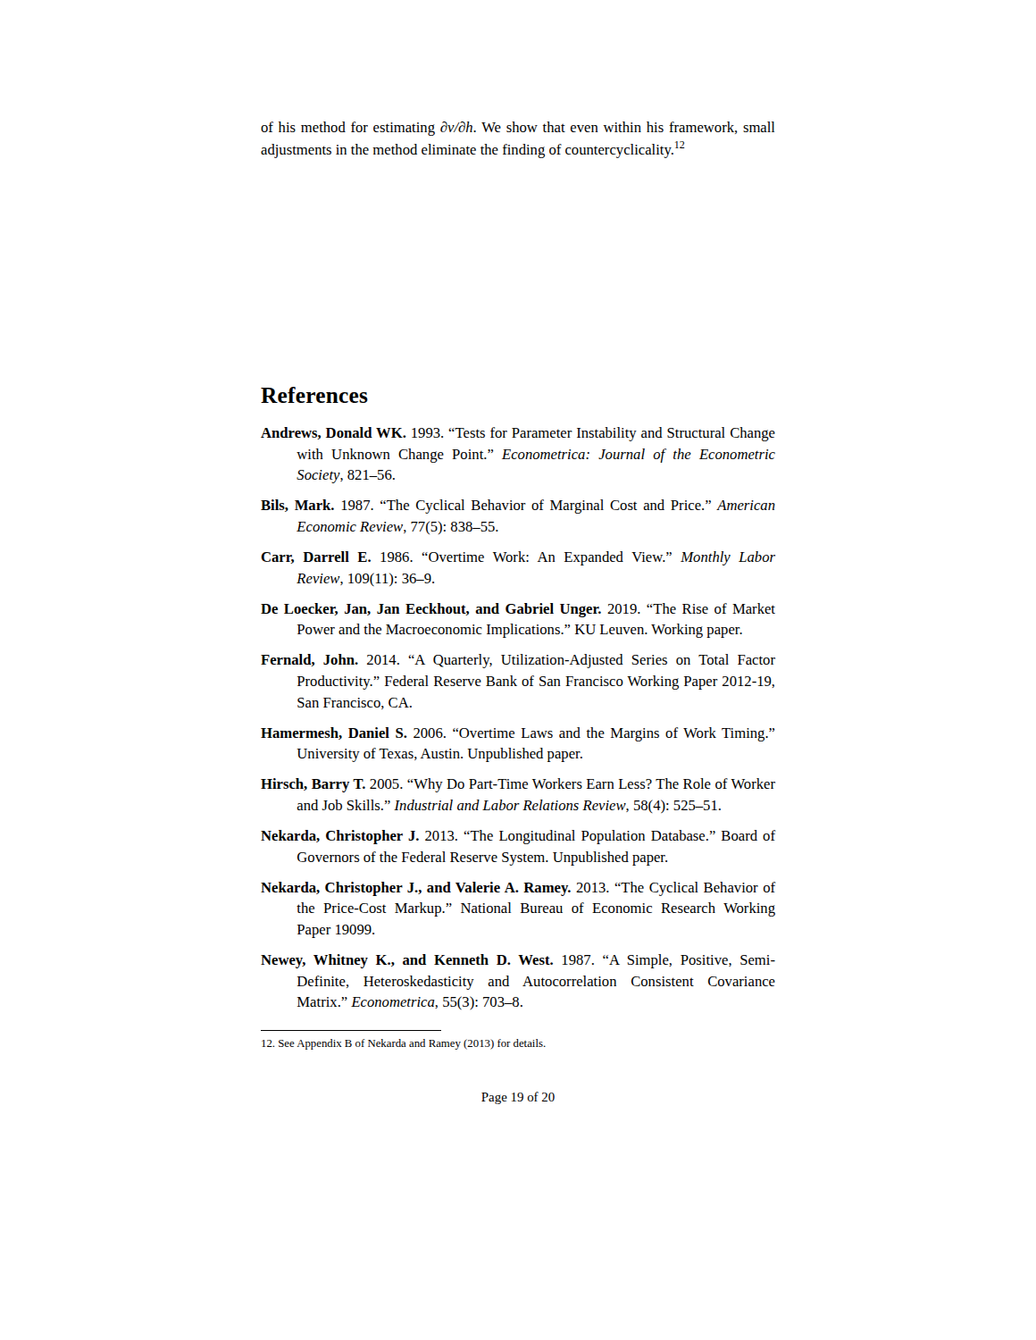of his method for estimating ∂v/∂h. We show that even within his framework, small adjustments in the method eliminate the finding of countercyclicality.12
References
Andrews, Donald WK. 1993. “Tests for Parameter Instability and Structural Change with Unknown Change Point.” Econometrica: Journal of the Econometric Society, 821–56.
Bils, Mark. 1987. “The Cyclical Behavior of Marginal Cost and Price.” American Economic Review, 77(5): 838–55.
Carr, Darrell E. 1986. “Overtime Work: An Expanded View.” Monthly Labor Review, 109(11): 36–9.
De Loecker, Jan, Jan Eeckhout, and Gabriel Unger. 2019. “The Rise of Market Power and the Macroeconomic Implications.” KU Leuven. Working paper.
Fernald, John. 2014. “A Quarterly, Utilization-Adjusted Series on Total Factor Productivity.” Federal Reserve Bank of San Francisco Working Paper 2012-19, San Francisco, CA.
Hamermesh, Daniel S. 2006. “Overtime Laws and the Margins of Work Timing.” University of Texas, Austin. Unpublished paper.
Hirsch, Barry T. 2005. “Why Do Part-Time Workers Earn Less? The Role of Worker and Job Skills.” Industrial and Labor Relations Review, 58(4): 525–51.
Nekarda, Christopher J. 2013. “The Longitudinal Population Database.” Board of Governors of the Federal Reserve System. Unpublished paper.
Nekarda, Christopher J., and Valerie A. Ramey. 2013. “The Cyclical Behavior of the Price-Cost Markup.” National Bureau of Economic Research Working Paper 19099.
Newey, Whitney K., and Kenneth D. West. 1987. “A Simple, Positive, Semi-Definite, Heteroskedasticity and Autocorrelation Consistent Covariance Matrix.” Econometrica, 55(3): 703–8.
12. See Appendix B of Nekarda and Ramey (2013) for details.
Page 19 of 20